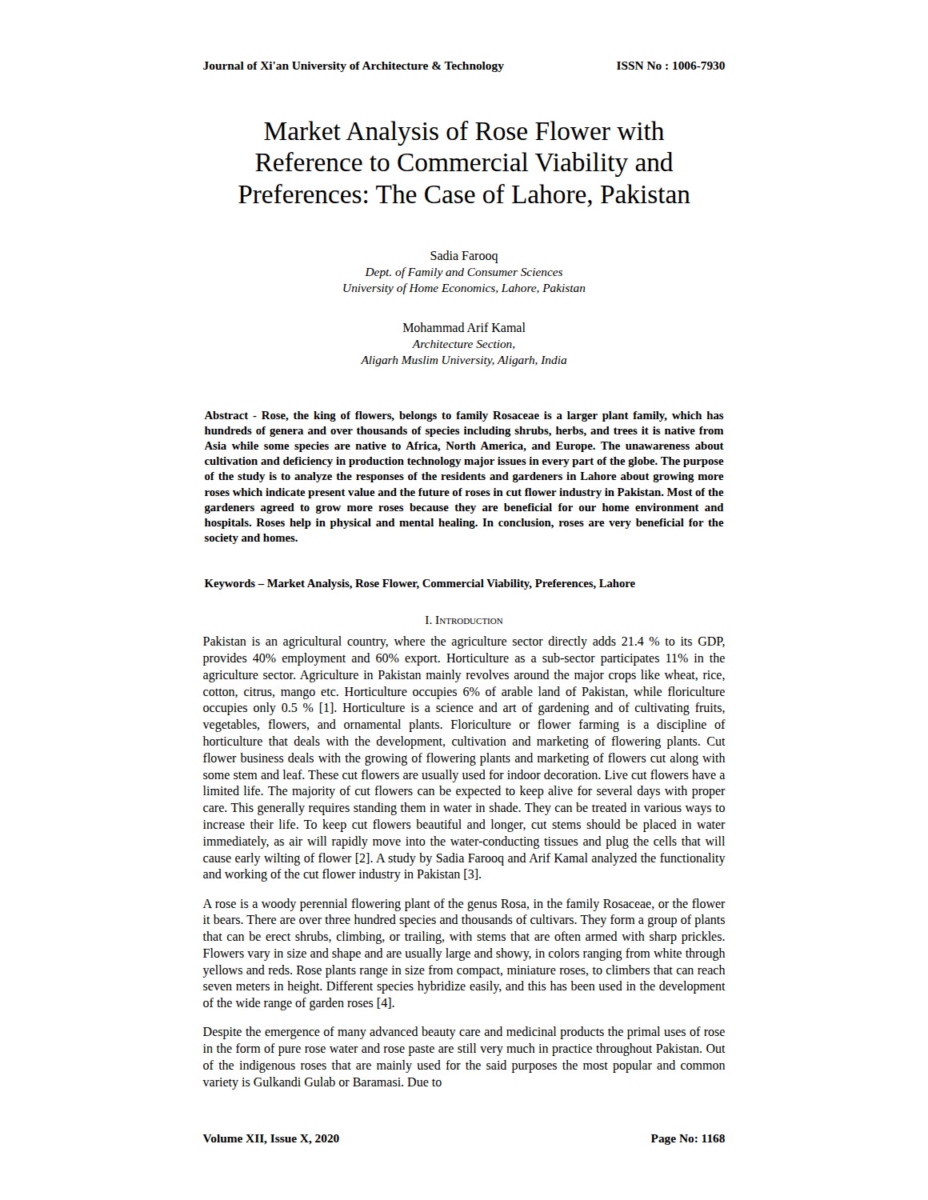Journal of Xi'an University of Architecture & Technology ISSN No : 1006-7930
Market Analysis of Rose Flower with Reference to Commercial Viability and Preferences: The Case of Lahore, Pakistan
Sadia Farooq
Dept. of Family and Consumer Sciences
University of Home Economics, Lahore, Pakistan
Mohammad Arif Kamal
Architecture Section,
Aligarh Muslim University, Aligarh, India
Abstract - Rose, the king of flowers, belongs to family Rosaceae is a larger plant family, which has hundreds of genera and over thousands of species including shrubs, herbs, and trees it is native from Asia while some species are native to Africa, North America, and Europe. The unawareness about cultivation and deficiency in production technology major issues in every part of the globe. The purpose of the study is to analyze the responses of the residents and gardeners in Lahore about growing more roses which indicate present value and the future of roses in cut flower industry in Pakistan. Most of the gardeners agreed to grow more roses because they are beneficial for our home environment and hospitals. Roses help in physical and mental healing. In conclusion, roses are very beneficial for the society and homes.
Keywords – Market Analysis, Rose Flower, Commercial Viability, Preferences, Lahore
I. Introduction
Pakistan is an agricultural country, where the agriculture sector directly adds 21.4 % to its GDP, provides 40% employment and 60% export. Horticulture as a sub-sector participates 11% in the agriculture sector. Agriculture in Pakistan mainly revolves around the major crops like wheat, rice, cotton, citrus, mango etc. Horticulture occupies 6% of arable land of Pakistan, while floriculture occupies only 0.5 % [1]. Horticulture is a science and art of gardening and of cultivating fruits, vegetables, flowers, and ornamental plants. Floriculture or flower farming is a discipline of horticulture that deals with the development, cultivation and marketing of flowering plants. Cut flower business deals with the growing of flowering plants and marketing of flowers cut along with some stem and leaf. These cut flowers are usually used for indoor decoration. Live cut flowers have a limited life. The majority of cut flowers can be expected to keep alive for several days with proper care. This generally requires standing them in water in shade. They can be treated in various ways to increase their life. To keep cut flowers beautiful and longer, cut stems should be placed in water immediately, as air will rapidly move into the water-conducting tissues and plug the cells that will cause early wilting of flower [2]. A study by Sadia Farooq and Arif Kamal analyzed the functionality and working of the cut flower industry in Pakistan [3].
A rose is a woody perennial flowering plant of the genus Rosa, in the family Rosaceae, or the flower it bears. There are over three hundred species and thousands of cultivars. They form a group of plants that can be erect shrubs, climbing, or trailing, with stems that are often armed with sharp prickles. Flowers vary in size and shape and are usually large and showy, in colors ranging from white through yellows and reds. Rose plants range in size from compact, miniature roses, to climbers that can reach seven meters in height. Different species hybridize easily, and this has been used in the development of the wide range of garden roses [4].
Despite the emergence of many advanced beauty care and medicinal products the primal uses of rose in the form of pure rose water and rose paste are still very much in practice throughout Pakistan. Out of the indigenous roses that are mainly used for the said purposes the most popular and common variety is Gulkandi Gulab or Baramasi. Due to
Volume XII, Issue X, 2020 Page No: 1168